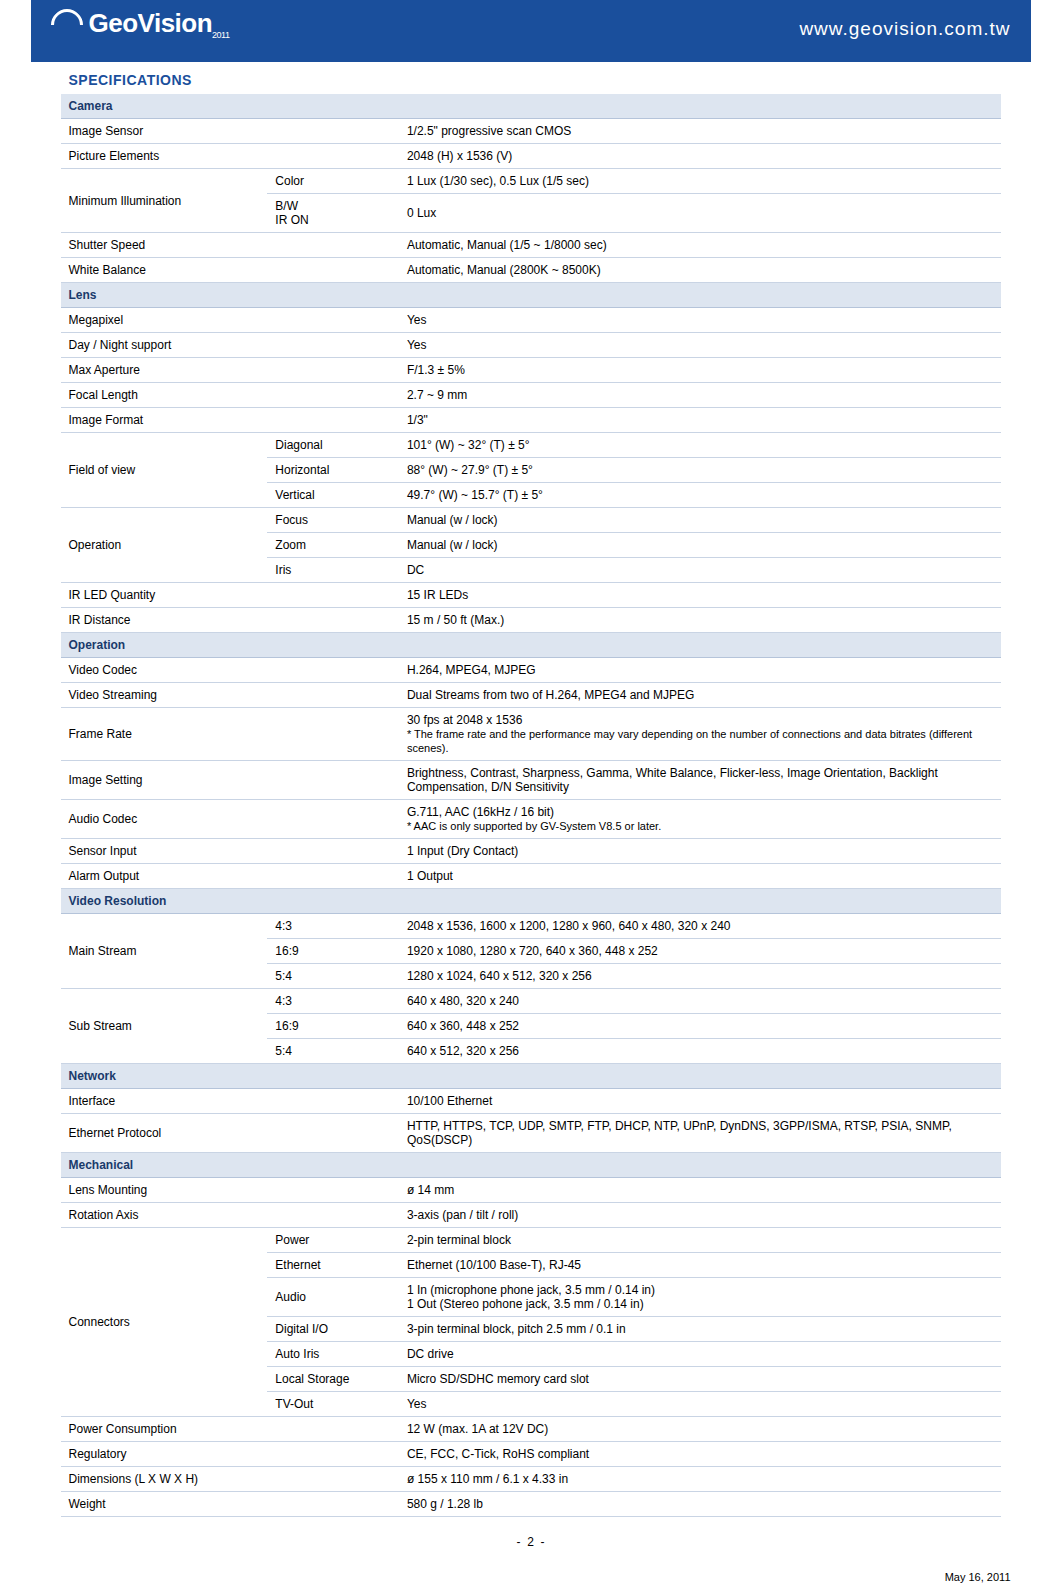GeoVision2011
www.geovision.com.tw
SPECIFICATIONS
| Camera |
| Image Sensor | | 1/2.5" progressive scan CMOS |
| Picture Elements | | 2048 (H) x 1536 (V) |
| Minimum Illumination | Color | 1 Lux (1/30 sec), 0.5 Lux (1/5 sec) |
| B/W IR ON | 0 Lux |
| Shutter Speed | | Automatic, Manual (1/5 ~ 1/8000 sec) |
| White Balance | | Automatic, Manual (2800K ~ 8500K) |
| Lens |
| Megapixel | | Yes |
| Day / Night support | | Yes |
| Max Aperture | | F/1.3 ± 5% |
| Focal Length | | 2.7 ~ 9 mm |
| Image Format | | 1/3" |
| Field of view | Diagonal | 101° (W) ~ 32° (T) ± 5° |
| Horizontal | 88° (W) ~ 27.9° (T) ± 5° |
| Vertical | 49.7° (W) ~ 15.7° (T) ± 5° |
| Operation | Focus | Manual (w / lock) |
| Zoom | Manual (w / lock) |
| Iris | DC |
| IR LED Quantity | | 15 IR LEDs |
| IR Distance | | 15 m / 50 ft (Max.) |
| Operation |
| Video Codec | | H.264, MPEG4, MJPEG |
| Video Streaming | | Dual Streams from two of H.264, MPEG4 and MJPEG |
| Frame Rate | | 30 fps at 2048 x 1536 * The frame rate and the performance may vary depending on the number of connections and data bitrates (different scenes). |
| Image Setting | | Brightness, Contrast, Sharpness, Gamma, White Balance, Flicker-less, Image Orientation, Backlight Compensation, D/N Sensitivity |
| Audio Codec | | G.711, AAC (16kHz / 16 bit) * AAC is only supported by GV-System V8.5 or later. |
| Sensor Input | | 1 Input (Dry Contact) |
| Alarm Output | | 1 Output |
| Video Resolution |
| Main Stream | 4:3 | 2048 x 1536, 1600 x 1200, 1280 x 960, 640 x 480, 320 x 240 |
| 16:9 | 1920 x 1080, 1280 x 720, 640 x 360, 448 x 252 |
| 5:4 | 1280 x 1024, 640 x 512, 320 x 256 |
| Sub Stream | 4:3 | 640 x 480, 320 x 240 |
| 16:9 | 640 x 360, 448 x 252 |
| 5:4 | 640 x 512, 320 x 256 |
| Network |
| Interface | | 10/100 Ethernet |
| Ethernet Protocol | | HTTP, HTTPS, TCP, UDP, SMTP, FTP, DHCP, NTP, UPnP, DynDNS, 3GPP/ISMA, RTSP, PSIA, SNMP, QoS(DSCP) |
| Mechanical |
| Lens Mounting | | ø 14 mm |
| Rotation Axis | | 3-axis (pan / tilt / roll) |
| Connectors | Power | 2-pin terminal block |
| Ethernet | Ethernet (10/100 Base-T), RJ-45 |
| Audio | 1 In (microphone phone jack, 3.5 mm / 0.14 in) 1 Out (Stereo pohone jack, 3.5 mm / 0.14 in) |
| Digital I/O | 3-pin terminal block, pitch 2.5 mm / 0.1 in |
| Auto Iris | DC drive |
| Local Storage | Micro SD/SDHC memory card slot |
| TV-Out | Yes |
| Power Consumption | | 12 W (max. 1A at 12V DC) |
| Regulatory | | CE, FCC, C-Tick, RoHS compliant |
| Dimensions (L X W X H) | | ø 155 x 110 mm / 6.1 x 4.33 in |
| Weight | | 580 g / 1.28 lb |
- 2 -
May 16, 2011